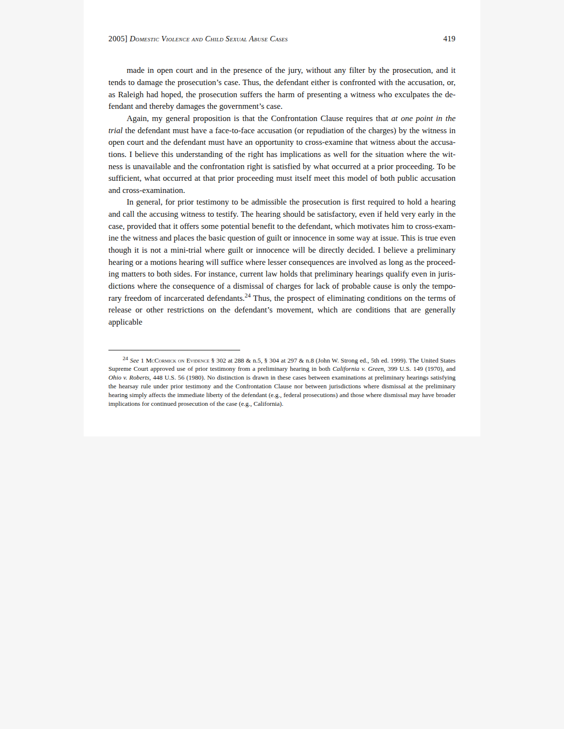2005] Domestic Violence and Child Sexual Abuse Cases 419
made in open court and in the presence of the jury, without any filter by the prosecution, and it tends to damage the prosecution’s case. Thus, the defendant either is confronted with the accusation, or, as Raleigh had hoped, the prosecution suffers the harm of presenting a witness who exculpates the defendant and thereby damages the government’s case.
Again, my general proposition is that the Confrontation Clause requires that at one point in the trial the defendant must have a face-to-face accusation (or repudiation of the charges) by the witness in open court and the defendant must have an opportunity to cross-examine that witness about the accusations. I believe this understanding of the right has implications as well for the situation where the witness is unavailable and the confrontation right is satisfied by what occurred at a prior proceeding. To be sufficient, what occurred at that prior proceeding must itself meet this model of both public accusation and cross-examination.
In general, for prior testimony to be admissible the prosecution is first required to hold a hearing and call the accusing witness to testify. The hearing should be satisfactory, even if held very early in the case, provided that it offers some potential benefit to the defendant, which motivates him to cross-examine the witness and places the basic question of guilt or innocence in some way at issue. This is true even though it is not a mini-trial where guilt or innocence will be directly decided. I believe a preliminary hearing or a motions hearing will suffice where lesser consequences are involved as long as the proceeding matters to both sides. For instance, current law holds that preliminary hearings qualify even in jurisdictions where the consequence of a dismissal of charges for lack of probable cause is only the temporary freedom of incarcerated defendants.24 Thus, the prospect of eliminating conditions on the terms of release or other restrictions on the defendant’s movement, which are conditions that are generally applicable
24 See 1 McCormick on Evidence § 302 at 288 & n.5, § 304 at 297 & n.8 (John W. Strong ed., 5th ed. 1999). The United States Supreme Court approved use of prior testimony from a preliminary hearing in both California v. Green, 399 U.S. 149 (1970), and Ohio v. Roberts, 448 U.S. 56 (1980). No distinction is drawn in these cases between examinations at preliminary hearings satisfying the hearsay rule under prior testimony and the Confrontation Clause nor between jurisdictions where dismissal at the preliminary hearing simply affects the immediate liberty of the defendant (e.g., federal prosecutions) and those where dismissal may have broader implications for continued prosecution of the case (e.g., California).